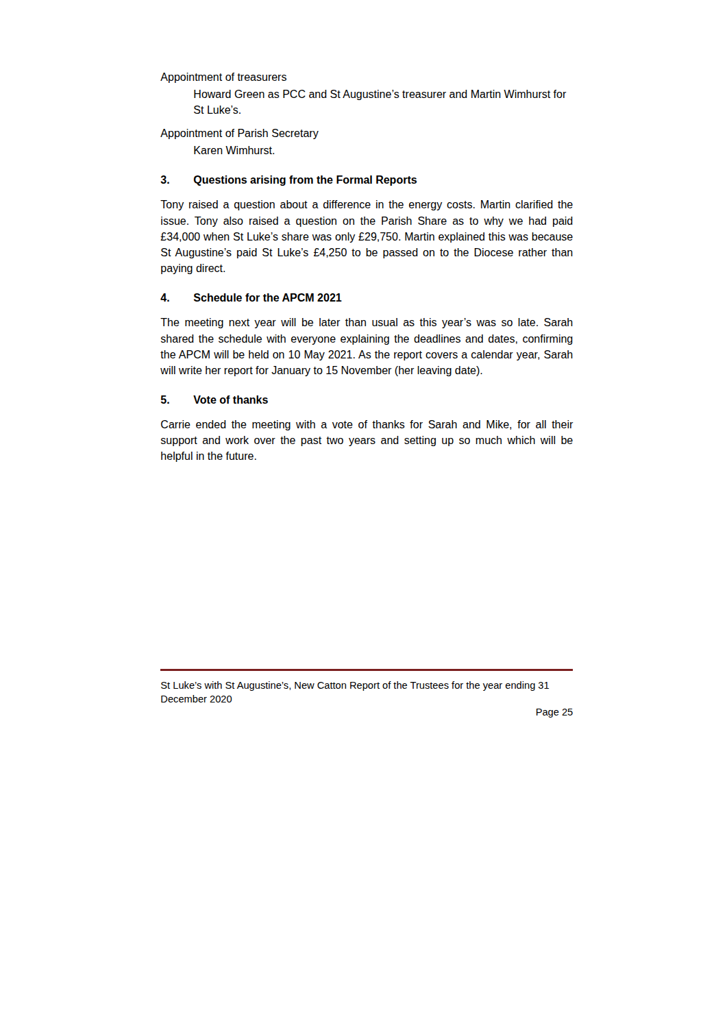Appointment of treasurers
Howard Green as PCC and St Augustine’s treasurer and Martin Wimhurst for St Luke’s.
Appointment of Parish Secretary
Karen Wimhurst.
3. Questions arising from the Formal Reports
Tony raised a question about a difference in the energy costs. Martin clarified the issue. Tony also raised a question on the Parish Share as to why we had paid £34,000 when St Luke’s share was only £29,750. Martin explained this was because St Augustine’s paid St Luke’s £4,250 to be passed on to the Diocese rather than paying direct.
4. Schedule for the APCM 2021
The meeting next year will be later than usual as this year’s was so late. Sarah shared the schedule with everyone explaining the deadlines and dates, confirming the APCM will be held on 10 May 2021. As the report covers a calendar year, Sarah will write her report for January to 15 November (her leaving date).
5. Vote of thanks
Carrie ended the meeting with a vote of thanks for Sarah and Mike, for all their support and work over the past two years and setting up so much which will be helpful in the future.
St Luke’s with St Augustine’s, New Catton Report of the Trustees for the year ending 31 December 2020
Page 25